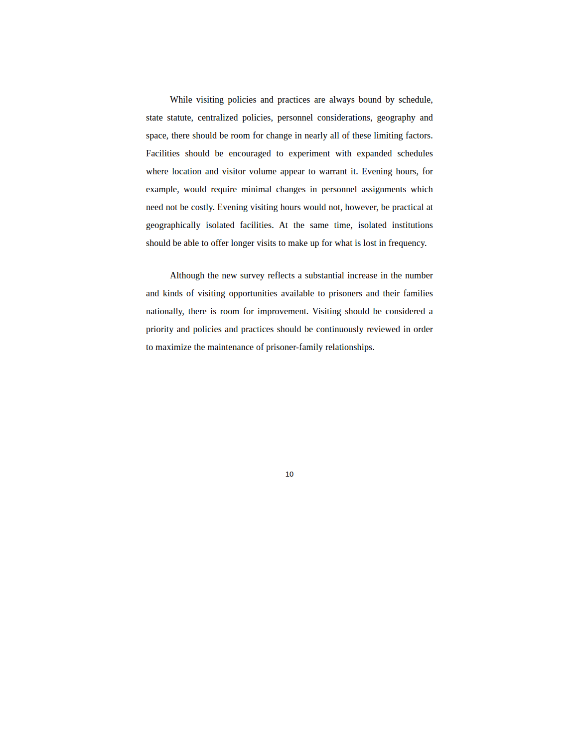While visiting policies and practices are always bound by schedule, state statute, centralized policies, personnel considerations, geography and space, there should be room for change in nearly all of these limiting factors. Facilities should be encouraged to experiment with expanded schedules where location and visitor volume appear to warrant it. Evening hours, for example, would require minimal changes in personnel assignments which need not be costly. Evening visiting hours would not, however, be practical at geographically isolated facilities. At the same time, isolated institutions should be able to offer longer visits to make up for what is lost in frequency.
Although the new survey reflects a substantial increase in the number and kinds of visiting opportunities available to prisoners and their families nationally, there is room for improvement. Visiting should be considered a priority and policies and practices should be continuously reviewed in order to maximize the maintenance of prisoner-family relationships.
10